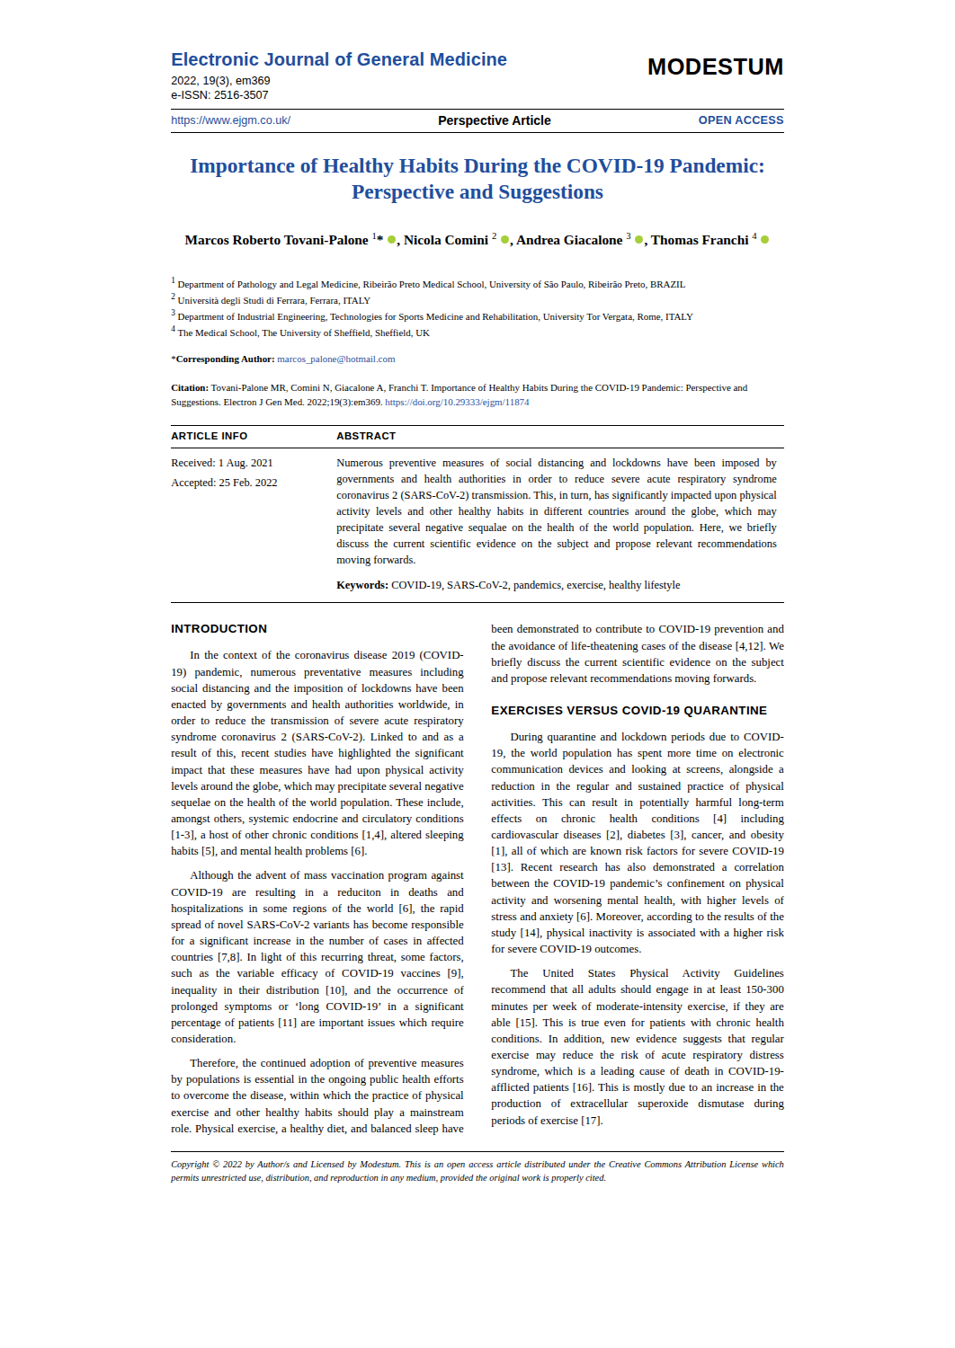Electronic Journal of General Medicine
2022, 19(3), em369
e-ISSN: 2516-3507
MODESTUM
https://www.ejgm.co.uk/ Perspective Article OPEN ACCESS
Importance of Healthy Habits During the COVID-19 Pandemic:
Perspective and Suggestions
Marcos Roberto Tovani-Palone 1* , Nicola Comini 2 , Andrea Giacalone 3 , Thomas Franchi 4
1 Department of Pathology and Legal Medicine, Ribeirão Preto Medical School, University of São Paulo, Ribeirão Preto, BRAZIL
2 Università degli Studi di Ferrara, Ferrara, ITALY
3 Department of Industrial Engineering, Technologies for Sports Medicine and Rehabilitation, University Tor Vergata, Rome, ITALY
4 The Medical School, The University of Sheffield, Sheffield, UK
*Corresponding Author: marcos_palone@hotmail.com
Citation: Tovani-Palone MR, Comini N, Giacalone A, Franchi T. Importance of Healthy Habits During the COVID-19 Pandemic: Perspective and Suggestions. Electron J Gen Med. 2022;19(3):em369. https://doi.org/10.29333/ejgm/11874
| ARTICLE INFO | ABSTRACT |
| --- | --- |
| Received: 1 Aug. 2021 Accepted: 25 Feb. 2022 | Numerous preventive measures of social distancing and lockdowns have been imposed by governments and health authorities in order to reduce severe acute respiratory syndrome coronavirus 2 (SARS-CoV-2) transmission. This, in turn, has significantly impacted upon physical activity levels and other healthy habits in different countries around the globe, which may precipitate several negative sequalae on the health of the world population. Here, we briefly discuss the current scientific evidence on the subject and propose relevant recommendations moving forwards. Keywords: COVID-19, SARS-CoV-2, pandemics, exercise, healthy lifestyle |
INTRODUCTION
In the context of the coronavirus disease 2019 (COVID-19) pandemic, numerous preventative measures including social distancing and the imposition of lockdowns have been enacted by governments and health authorities worldwide, in order to reduce the transmission of severe acute respiratory syndrome coronavirus 2 (SARS-CoV-2). Linked to and as a result of this, recent studies have highlighted the significant impact that these measures have had upon physical activity levels around the globe, which may precipitate several negative sequelae on the health of the world population. These include, amongst others, systemic endocrine and circulatory conditions [1-3], a host of other chronic conditions [1,4], altered sleeping habits [5], and mental health problems [6].
Although the advent of mass vaccination program against COVID-19 are resulting in a reduciton in deaths and hospitalizations in some regions of the world [6], the rapid spread of novel SARS-CoV-2 variants has become responsible for a significant increase in the number of cases in affected countries [7,8]. In light of this recurring threat, some factors, such as the variable efficacy of COVID-19 vaccines [9], inequality in their distribution [10], and the occurrence of prolonged symptoms or ‘long COVID-19’ in a significant percentage of patients [11] are important issues which require consideration.
Therefore, the continued adoption of preventive measures by populations is essential in the ongoing public health efforts to overcome the disease, within which the practice of physical exercise and other healthy habits should play a mainstream role. Physical exercise, a healthy diet, and balanced sleep have been demonstrated to contribute to COVID-19 prevention and the avoidance of life-theatening cases of the disease [4,12]. We briefly discuss the current scientific evidence on the subject and propose relevant recommendations moving forwards.
EXERCISES VERSUS COVID-19 QUARANTINE
During quarantine and lockdown periods due to COVID-19, the world population has spent more time on electronic communication devices and looking at screens, alongside a reduction in the regular and sustained practice of physical activities. This can result in potentially harmful long-term effects on chronic health conditions [4] including cardiovascular diseases [2], diabetes [3], cancer, and obesity [1], all of which are known risk factors for severe COVID-19 [13]. Recent research has also demonstrated a correlation between the COVID-19 pandemic’s confinement on physical activity and worsening mental health, with higher levels of stress and anxiety [6]. Moreover, according to the results of the study [14], physical inactivity is associated with a higher risk for severe COVID-19 outcomes.
The United States Physical Activity Guidelines recommend that all adults should engage in at least 150-300 minutes per week of moderate-intensity exercise, if they are able [15]. This is true even for patients with chronic health conditions. In addition, new evidence suggests that regular exercise may reduce the risk of acute respiratory distress syndrome, which is a leading cause of death in COVID-19-afflicted patients [16]. This is mostly due to an increase in the production of extracellular superoxide dismutase during periods of exercise [17].
Copyright © 2022 by Author/s and Licensed by Modestum. This is an open access article distributed under the Creative Commons Attribution License which permits unrestricted use, distribution, and reproduction in any medium, provided the original work is properly cited.